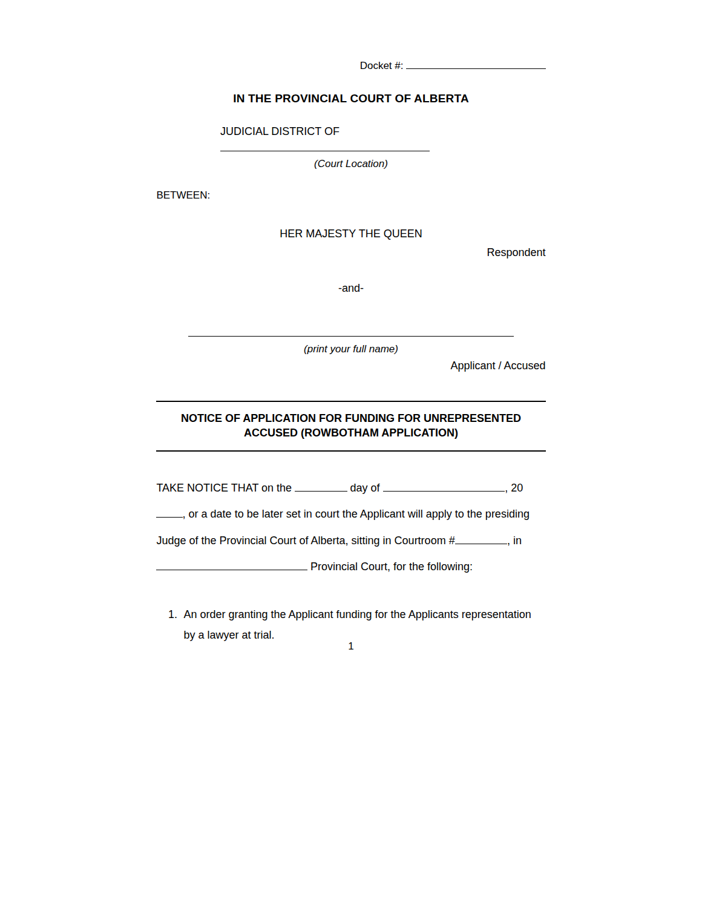Docket #:
IN THE PROVINCIAL COURT OF ALBERTA
JUDICIAL DISTRICT OF
(Court Location)
BETWEEN:
HER MAJESTY THE QUEEN
Respondent
-and-
(print your full name)
Applicant / Accused
NOTICE OF APPLICATION FOR FUNDING FOR UNREPRESENTED
ACCUSED (ROWBOTHAM APPLICATION)
TAKE NOTICE THAT on the day of , 20 , or a date to be later set in court the Applicant will apply to the presiding Judge of the Provincial Court of Alberta, sitting in Courtroom # , in Provincial Court, for the following:
An order granting the Applicant funding for the Applicants representation by a lawyer at trial.
1